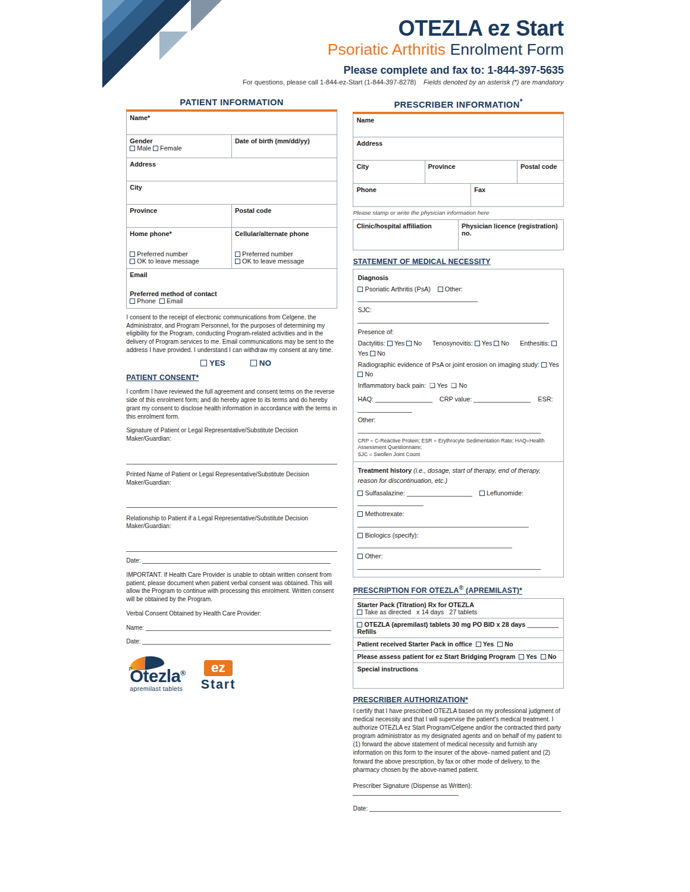OTEZLA ez Start
Psoriatic Arthritis Enrolment Form
Please complete and fax to: 1-844-397-5635
For questions, please call 1-844-ez-Start (1-844-397-8278) Fields denoted by an asterisk (*) are mandatory
PATIENT INFORMATION
| Name* |
| Gender Male Female | Date of birth (mm/dd/yy) |
| Address |
| City |
| Province | Postal code |
| Home phone* Preferred number OK to leave message | Cellular/alternate phone Preferred number OK to leave message |
| Email Preferred method of contact Phone Email |
I consent to the receipt of electronic communications from Celgene, the Administrator, and Program Personnel, for the purposes of determining my eligibility for the Program, conducting Program-related activities and in the delivery of Program services to me. Email communications may be sent to the address I have provided. I understand I can withdraw my consent at any time.
YES NO
PATIENT CONSENT*
I confirm I have reviewed the full agreement and consent terms on the reverse side of this enrolment form; and do hereby agree to its terms and do hereby grant my consent to disclose health information in accordance with the terms in this enrolment form.
Signature of Patient or Legal Representative/Substitute Decision Maker/Guardian:
Printed Name of Patient or Legal Representative/Substitute Decision Maker/Guardian:
Relationship to Patient if a Legal Representative/Substitute Decision Maker/Guardian:
Date:
IMPORTANT. If Health Care Provider is unable to obtain written consent from patient, please document when patient verbal consent was obtained. This will allow the Program to continue with processing this enrolment. Written consent will be obtained by the Program.
Verbal Consent Obtained by Health Care Provider:
Name:
Date:
P
Otezla®
apremilast tablets
ez
Start
PRESCRIBER INFORMATION*
| Name |
| Address |
| City | Province | Postal code |
| Phone | Fax |
Please stamp or write the physician information here
| Clinic/hospital affiliation | Physician licence (registration) no. |
STATEMENT OF MEDICAL NECESSITY
Diagnosis
Psoriatic Arthritis (PsA) Other:
SJC:
Presence of:
Dactylitis: Yes No Tenosynovitis: Yes No Enthesitis: Yes No
Radiographic evidence of PsA or joint erosion on imaging study: Yes No
Inflammatory back pain: ❏ Yes ❏ No
HAQ: CRP value: ESR:
Other:
CRP = C-Reactive Protein; ESR = Erythrocyte Sedimentation Rate; HAQ=Health Assessment Questionnaire;
SJC = Swollen Joint Count
Treatment history (i.e., dosage, start of therapy, end of therapy, reason for discontinuation, etc.)
Sulfasalazine: Leflunomide:
Methotrexate:
Biologics (specify):
Other:
PRESCRIPTION FOR OTEZLA® (APREMILAST)*
| Starter Pack (Titration) Rx for OTEZLA Take as directed x 14 days 27 tablets |
| OTEZLA (apremilast) tablets 30 mg PO BID x 28 days Refills |
| Patient received Starter Pack in office Yes No |
| Please assess patient for ez Start Bridging Program Yes No |
| Special instructions |
PRESCRIBER AUTHORIZATION*
I certify that I have prescribed OTEZLA based on my professional judgment of medical necessity and that I will supervise the patient's medical treatment. I authorize OTEZLA ez Start Program/Celgene and/or the contracted third party program administrator as my designated agents and on behalf of my patient to (1) forward the above statement of medical necessity and furnish any information on this form to the insurer of the above- named patient and (2) forward the above prescription, by fax or other mode of delivery, to the pharmacy chosen by the above-named patient.
Prescriber Signature (Dispense as Written):
Date: